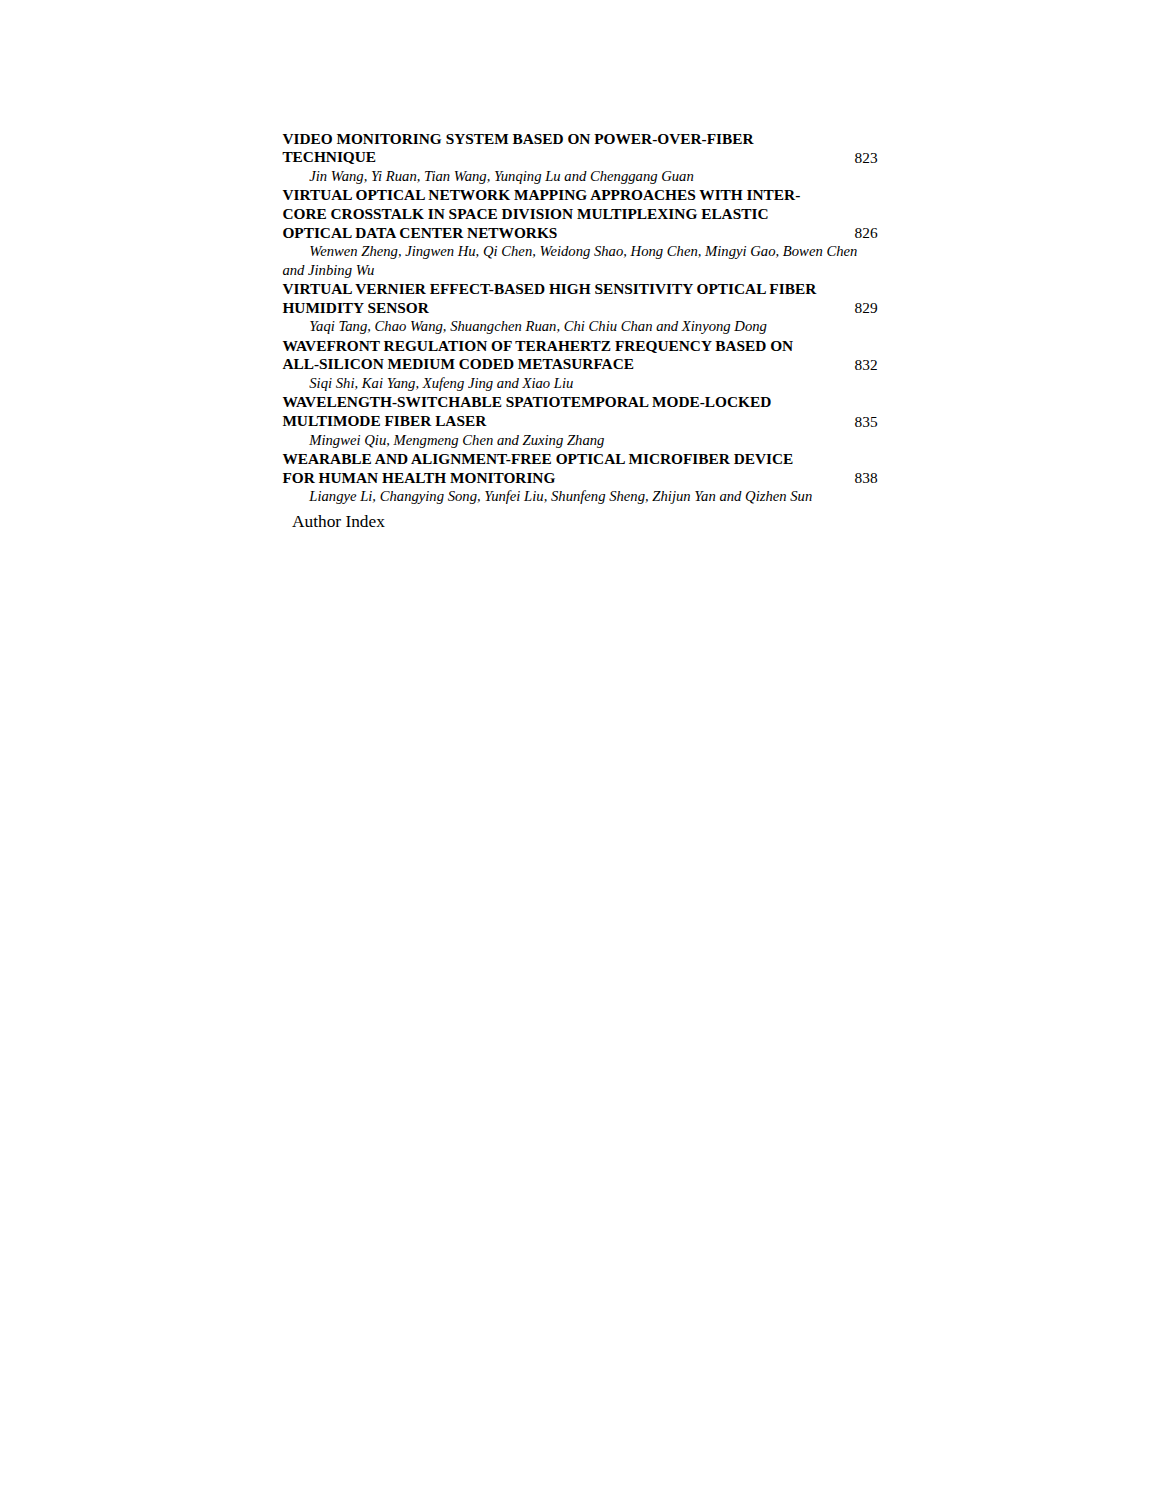| VIDEO MONITORING SYSTEM BASED ON POWER-OVER-FIBER TECHNIQUE | 823 |
| Jin Wang, Yi Ruan, Tian Wang, Yunqing Lu and Chenggang Guan |
| VIRTUAL OPTICAL NETWORK MAPPING APPROACHES WITH INTER-CORE CROSSTALK IN SPACE DIVISION MULTIPLEXING ELASTIC OPTICAL DATA CENTER NETWORKS | 826 |
| Wenwen Zheng, Jingwen Hu, Qi Chen, Weidong Shao, Hong Chen, Mingyi Gao, Bowen Chen and Jinbing Wu |
| VIRTUAL VERNIER EFFECT-BASED HIGH SENSITIVITY OPTICAL FIBER HUMIDITY SENSOR | 829 |
| Yaqi Tang, Chao Wang, Shuangchen Ruan, Chi Chiu Chan and Xinyong Dong |
| WAVEFRONT REGULATION OF TERAHERTZ FREQUENCY BASED ON ALL-SILICON MEDIUM CODED METASURFACE | 832 |
| Siqi Shi, Kai Yang, Xufeng Jing and Xiao Liu |
| WAVELENGTH-SWITCHABLE SPATIOTEMPORAL MODE-LOCKED MULTIMODE FIBER LASER | 835 |
| Mingwei Qiu, Mengmeng Chen and Zuxing Zhang |
| WEARABLE AND ALIGNMENT-FREE OPTICAL MICROFIBER DEVICE FOR HUMAN HEALTH MONITORING | 838 |
| Liangye Li, Changying Song, Yunfei Liu, Shunfeng Sheng, Zhijun Yan and Qizhen Sun |
Author Index